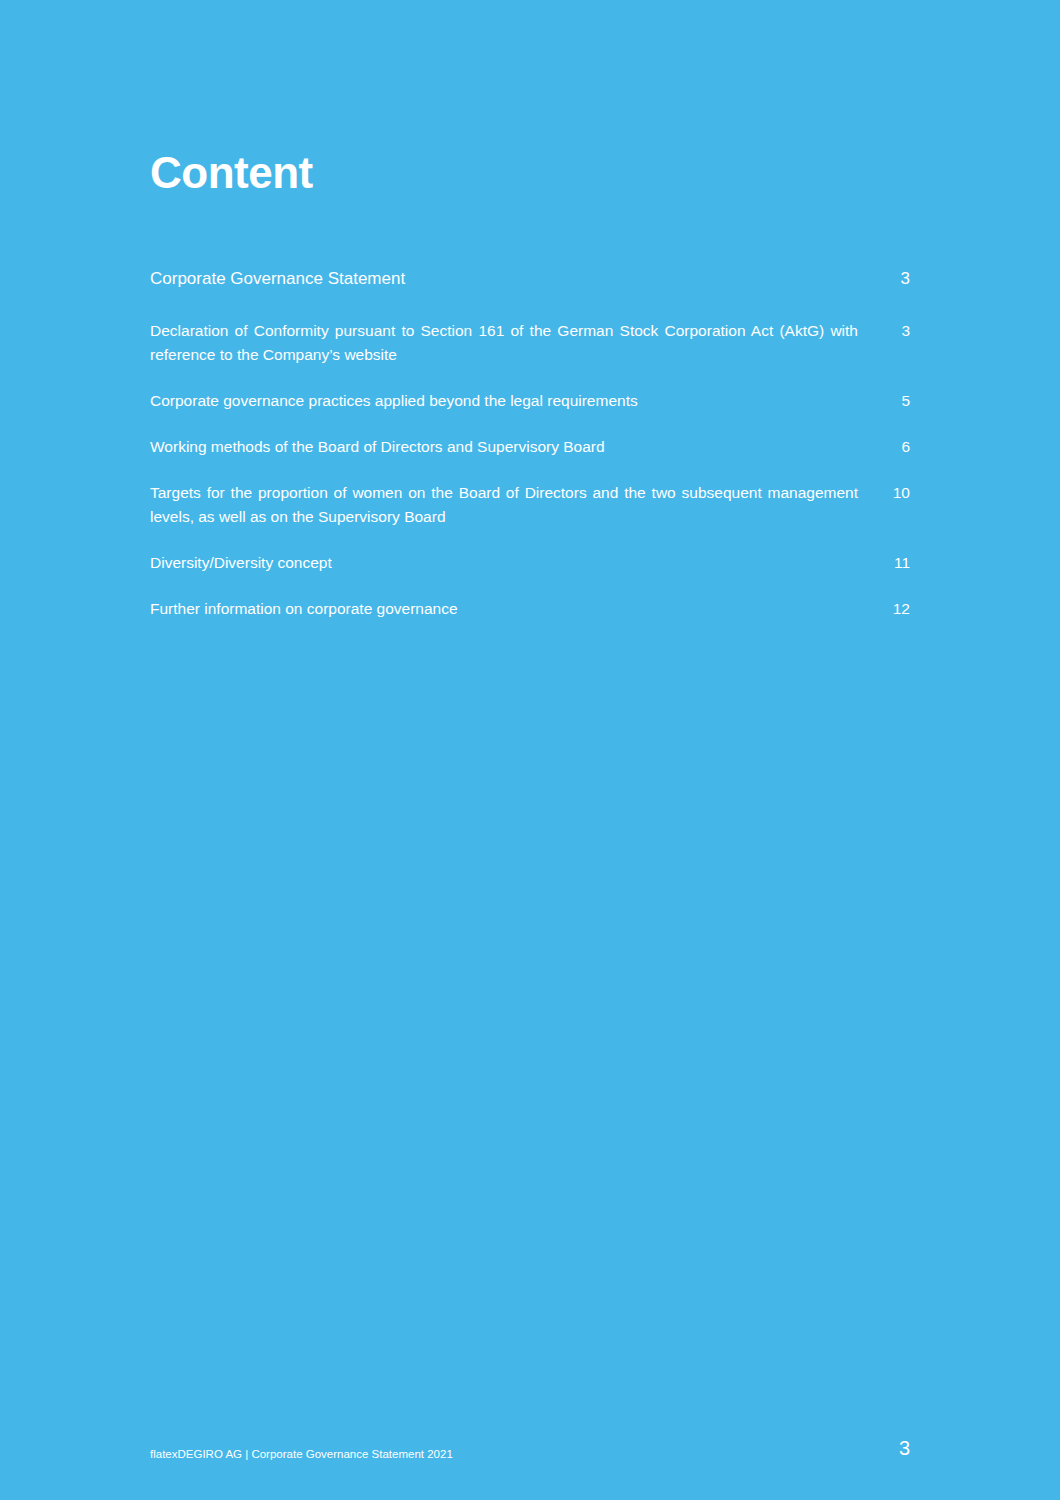Content
Corporate Governance Statement 3
Declaration of Conformity pursuant to Section 161 of the German Stock Corporation Act (AktG) with reference to the Company’s website 3
Corporate governance practices applied beyond the legal requirements 5
Working methods of the Board of Directors and Supervisory Board 6
Targets for the proportion of women on the Board of Directors and the two subsequent management levels, as well as on the Supervisory Board 10
Diversity/Diversity concept 11
Further information on corporate governance 12
flatexDEGIRO AG | Corporate Governance Statement 2021 3